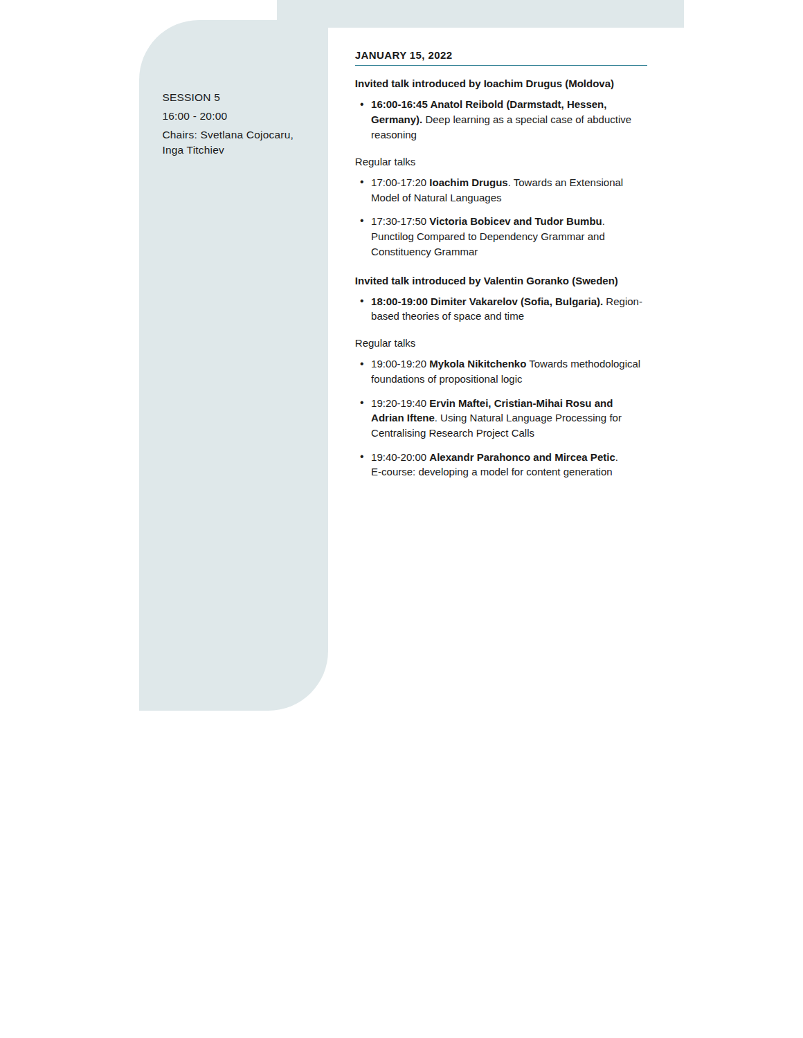SESSION 5
16:00 - 20:00
Chairs: Svetlana Cojocaru, Inga Titchiev
JANUARY 15, 2022
Invited talk introduced by Ioachim Drugus (Moldova)
16:00-16:45 Anatol Reibold (Darmstadt, Hessen, Germany). Deep learning as a special case of abductive reasoning
Regular talks
17:00-17:20 Ioachim Drugus. Towards an Extensional Model of Natural Languages
17:30-17:50 Victoria Bobicev and Tudor Bumbu. Punctilog Compared to Dependency Grammar and Constituency Grammar
Invited talk introduced by Valentin Goranko (Sweden)
18:00-19:00 Dimiter Vakarelov (Sofia, Bulgaria). Region-based theories of space and time
Regular talks
19:00-19:20 Mykola Nikitchenko Towards methodological foundations of propositional logic
19:20-19:40 Ervin Maftei, Cristian-Mihai Rosu and Adrian Iftene. Using Natural Language Processing for Centralising Research Project Calls
19:40-20:00 Alexandr Parahonco and Mircea Petic.
E-course: developing a model for content generation